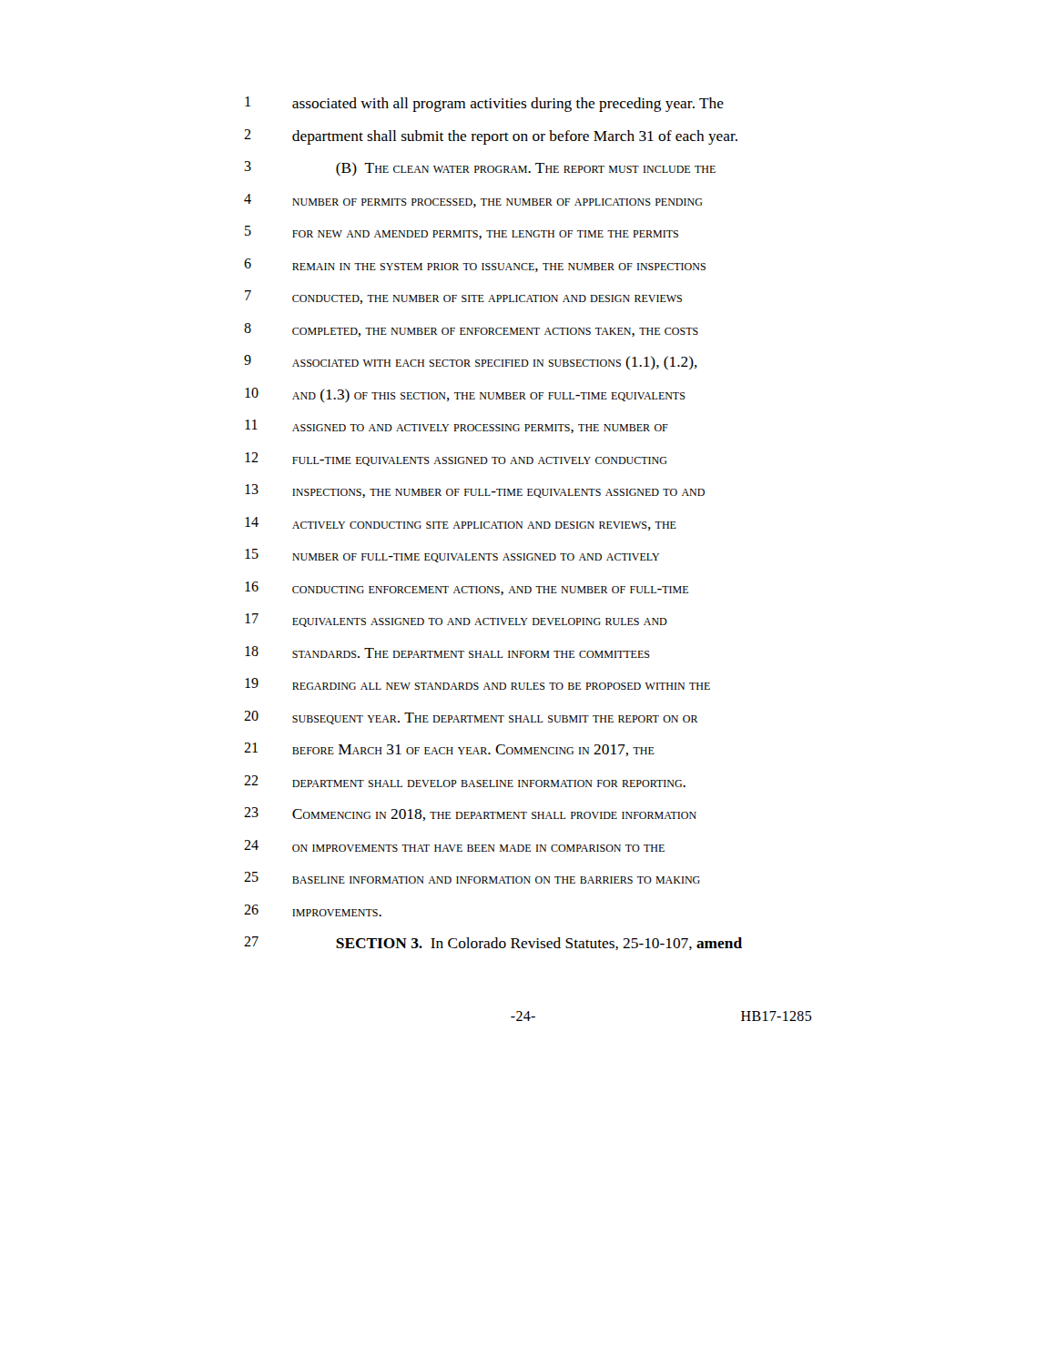| 1 | associated with all program activities during the preceding year. The |
| 2 | department shall submit the report on or before March 31 of each year. |
| 3 | (B) The clean water program. The report must include the |
| 4 | number of permits processed, the number of applications pending |
| 5 | for new and amended permits, the length of time the permits |
| 6 | remain in the system prior to issuance, the number of inspections |
| 7 | conducted, the number of site application and design reviews |
| 8 | completed, the number of enforcement actions taken, the costs |
| 9 | associated with each sector specified in subsections (1.1), (1.2), |
| 10 | and (1.3) of this section, the number of full-time equivalents |
| 11 | assigned to and actively processing permits, the number of |
| 12 | full-time equivalents assigned to and actively conducting |
| 13 | inspections, the number of full-time equivalents assigned to and |
| 14 | actively conducting site application and design reviews, the |
| 15 | number of full-time equivalents assigned to and actively |
| 16 | conducting enforcement actions, and the number of full-time |
| 17 | equivalents assigned to and actively developing rules and |
| 18 | standards. The department shall inform the committees |
| 19 | regarding all new standards and rules to be proposed within the |
| 20 | subsequent year. The department shall submit the report on or |
| 21 | before March 31 of each year. Commencing in 2017, the |
| 22 | department shall develop baseline information for reporting. |
| 23 | Commencing in 2018, the department shall provide information |
| 24 | on improvements that have been made in comparison to the |
| 25 | baseline information and information on the barriers to making |
| 26 | improvements. |
| 27 | SECTION 3. In Colorado Revised Statutes, 25-10-107, amend |
-24- HB17-1285